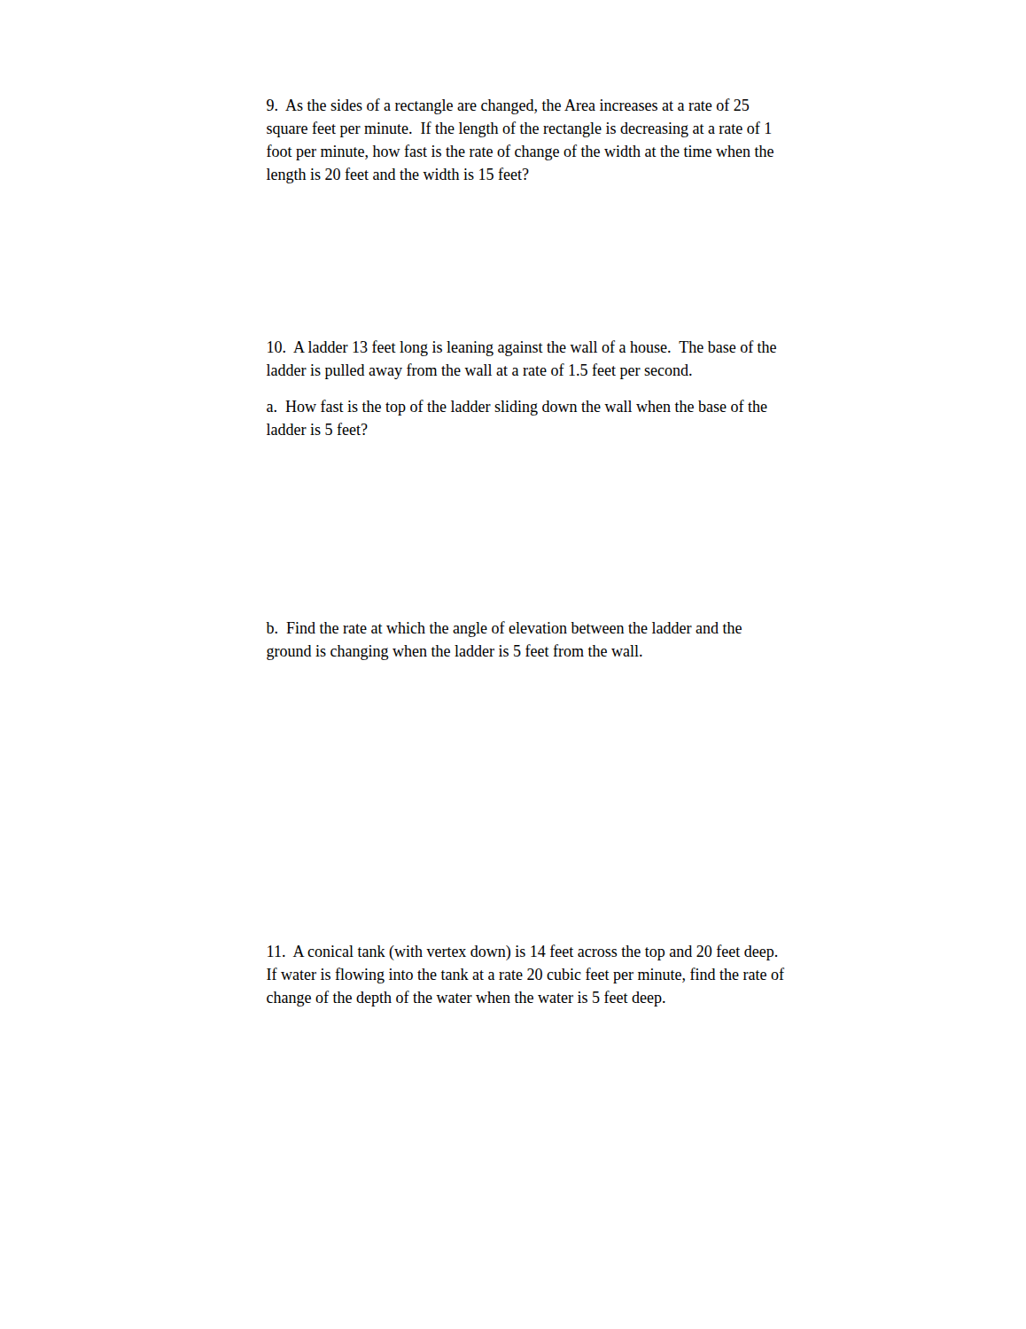9. As the sides of a rectangle are changed, the Area increases at a rate of 25 square feet per minute. If the length of the rectangle is decreasing at a rate of 1 foot per minute, how fast is the rate of change of the width at the time when the length is 20 feet and the width is 15 feet?
10. A ladder 13 feet long is leaning against the wall of a house. The base of the ladder is pulled away from the wall at a rate of 1.5 feet per second.
a. How fast is the top of the ladder sliding down the wall when the base of the ladder is 5 feet?
b. Find the rate at which the angle of elevation between the ladder and the ground is changing when the ladder is 5 feet from the wall.
11. A conical tank (with vertex down) is 14 feet across the top and 20 feet deep. If water is flowing into the tank at a rate 20 cubic feet per minute, find the rate of change of the depth of the water when the water is 5 feet deep.